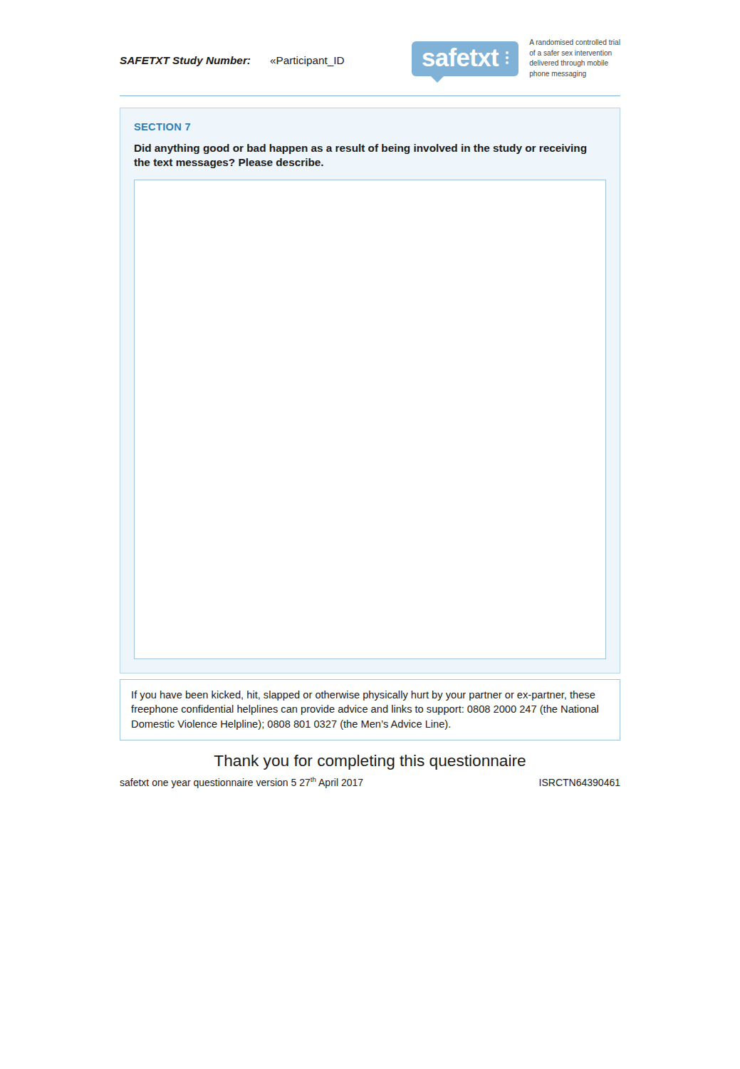SAFETXT Study Number: «Participant_ID
safetxt
A randomised controlled trial
of a safer sex intervention
delivered through mobile
phone messaging
SECTION 7
Did anything good or bad happen as a result of being involved in the study or receiving the text messages? Please describe.
If you have been kicked, hit, slapped or otherwise physically hurt by your partner or ex-partner, these freephone confidential helplines can provide advice and links to support: 0808 2000 247 (the National Domestic Violence Helpline); 0808 801 0327 (the Men’s Advice Line).
Thank you for completing this questionnaire
safetxt one year questionnaire version 5 27th April 2017
ISRCTN64390461